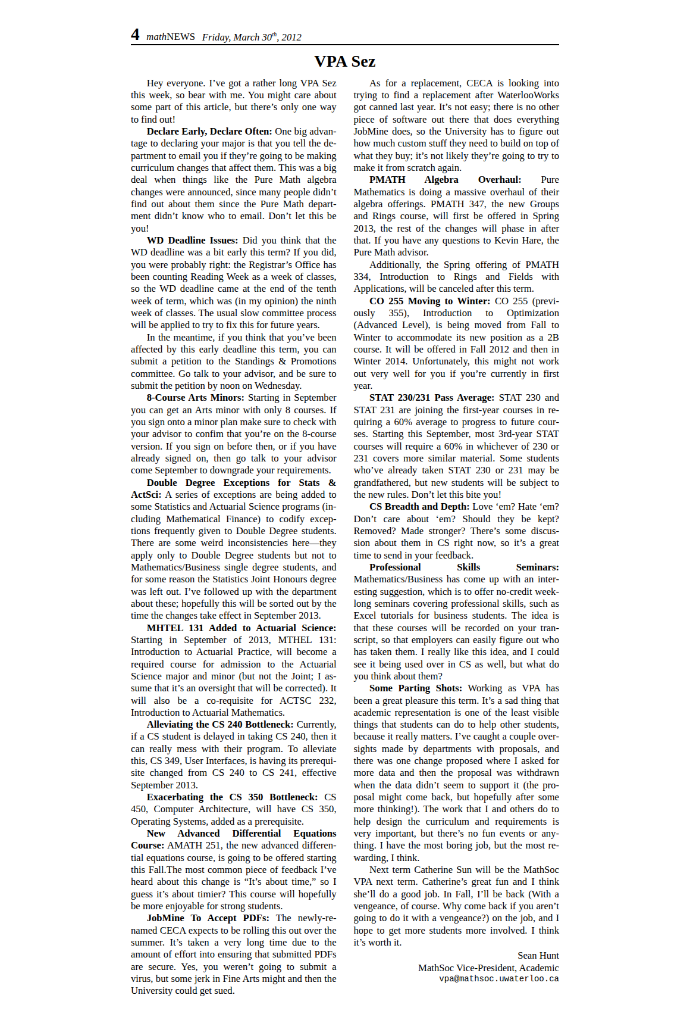4 math NEWS Friday, March 30th, 2012
VPA Sez
Hey everyone. I’ve got a rather long VPA Sez this week, so bear with me. You might care about some part of this article, but there’s only one way to find out!
Declare Early, Declare Often: One big advantage to declaring your major is that you tell the department to email you if they’re going to be making curriculum changes that affect them. This was a big deal when things like the Pure Math algebra changes were announced, since many people didn’t find out about them since the Pure Math department didn’t know who to email. Don’t let this be you!
WD Deadline Issues: Did you think that the WD deadline was a bit early this term? If you did, you were probably right: the Registrar’s Office has been counting Reading Week as a week of classes, so the WD deadline came at the end of the tenth week of term, which was (in my opinion) the ninth week of classes. The usual slow committee process will be applied to try to fix this for future years.
In the meantime, if you think that you’ve been affected by this early deadline this term, you can submit a petition to the Standings & Promotions committee. Go talk to your advisor, and be sure to submit the petition by noon on Wednesday.
8-Course Arts Minors: Starting in September you can get an Arts minor with only 8 courses. If you sign onto a minor plan make sure to check with your advisor to confim that you’re on the 8-course version. If you sign on before then, or if you have already signed on, then go talk to your advisor come September to downgrade your requirements.
Double Degree Exceptions for Stats & ActSci: A series of exceptions are being added to some Statistics and Actuarial Science programs (including Mathematical Finance) to codify exceptions frequently given to Double Degree students. There are some weird inconsistencies here—they apply only to Double Degree students but not to Mathematics/Business single degree students, and for some reason the Statistics Joint Honours degree was left out. I’ve followed up with the department about these; hopefully this will be sorted out by the time the changes take effect in September 2013.
MHTEL 131 Added to Actuarial Science: Starting in September of 2013, MTHEL 131: Introduction to Actuarial Practice, will become a required course for admission to the Actuarial Science major and minor (but not the Joint; I assume that it’s an oversight that will be corrected). It will also be a co-requisite for ACTSC 232, Introduction to Actuarial Mathematics.
Alleviating the CS 240 Bottleneck: Currently, if a CS student is delayed in taking CS 240, then it can really mess with their program. To alleviate this, CS 349, User Interfaces, is having its prerequisite changed from CS 240 to CS 241, effective September 2013.
Exacerbating the CS 350 Bottleneck: CS 450, Computer Architecture, will have CS 350, Operating Systems, added as a prerequisite.
New Advanced Differential Equations Course: AMATH 251, the new advanced differential equations course, is going to be offered starting this Fall.The most common piece of feedback I’ve heard about this change is “It’s about time,” so I guess it’s about timier? This course will hopefully be more enjoyable for strong students.
JobMine To Accept PDFs: The newly-renamed CECA expects to be rolling this out over the summer. It’s taken a very long time due to the amount of effort into ensuring that submitted PDFs are secure. Yes, you weren’t going to submit a virus, but some jerk in Fine Arts might and then the University could get sued.
As for a replacement, CECA is looking into trying to find a replacement after WaterlooWorks got canned last year. It’s not easy; there is no other piece of software out there that does everything JobMine does, so the University has to figure out how much custom stuff they need to build on top of what they buy; it’s not likely they’re going to try to make it from scratch again.
PMATH Algebra Overhaul: Pure Mathematics is doing a massive overhaul of their algebra offerings. PMATH 347, the new Groups and Rings course, will first be offered in Spring 2013, the rest of the changes will phase in after that. If you have any questions to Kevin Hare, the Pure Math advisor.
Additionally, the Spring offering of PMATH 334, Introduction to Rings and Fields with Applications, will be canceled after this term.
CO 255 Moving to Winter: CO 255 (previously 355), Introduction to Optimization (Advanced Level), is being moved from Fall to Winter to accommodate its new position as a 2B course. It will be offered in Fall 2012 and then in Winter 2014. Unfortunately, this might not work out very well for you if you’re currently in first year.
STAT 230/231 Pass Average: STAT 230 and STAT 231 are joining the first-year courses in requiring a 60% average to progress to future courses. Starting this September, most 3rd-year STAT courses will require a 60% in whichever of 230 or 231 covers more similar material. Some students who’ve already taken STAT 230 or 231 may be grandfathered, but new students will be subject to the new rules. Don’t let this bite you!
CS Breadth and Depth: Love ‘em? Hate ‘em? Don’t care about ‘em? Should they be kept? Removed? Made stronger? There’s some discussion about them in CS right now, so it’s a great time to send in your feedback.
Professional Skills Seminars: Mathematics/Business has come up with an interesting suggestion, which is to offer no-credit week-long seminars covering professional skills, such as Excel tutorials for business students. The idea is that these courses will be recorded on your transcript, so that employers can easily figure out who has taken them. I really like this idea, and I could see it being used over in CS as well, but what do you think about them?
Some Parting Shots: Working as VPA has been a great pleasure this term. It’s a sad thing that academic representation is one of the least visible things that students can do to help other students, because it really matters. I’ve caught a couple oversights made by departments with proposals, and there was one change proposed where I asked for more data and then the proposal was withdrawn when the data didn’t seem to support it (the proposal might come back, but hopefully after some more thinking!). The work that I and others do to help design the curriculum and requirements is very important, but there’s no fun events or anything. I have the most boring job, but the most rewarding, I think.
Next term Catherine Sun will be the MathSoc VPA next term. Catherine’s great fun and I think she’ll do a good job. In Fall, I’ll be back (With a vengeance, of course. Why come back if you aren’t going to do it with a vengeance?) on the job, and I hope to get more students more involved. I think it’s worth it.
Sean Hunt MathSoc Vice-President, Academic vpa@mathsoc.uwaterloo.ca